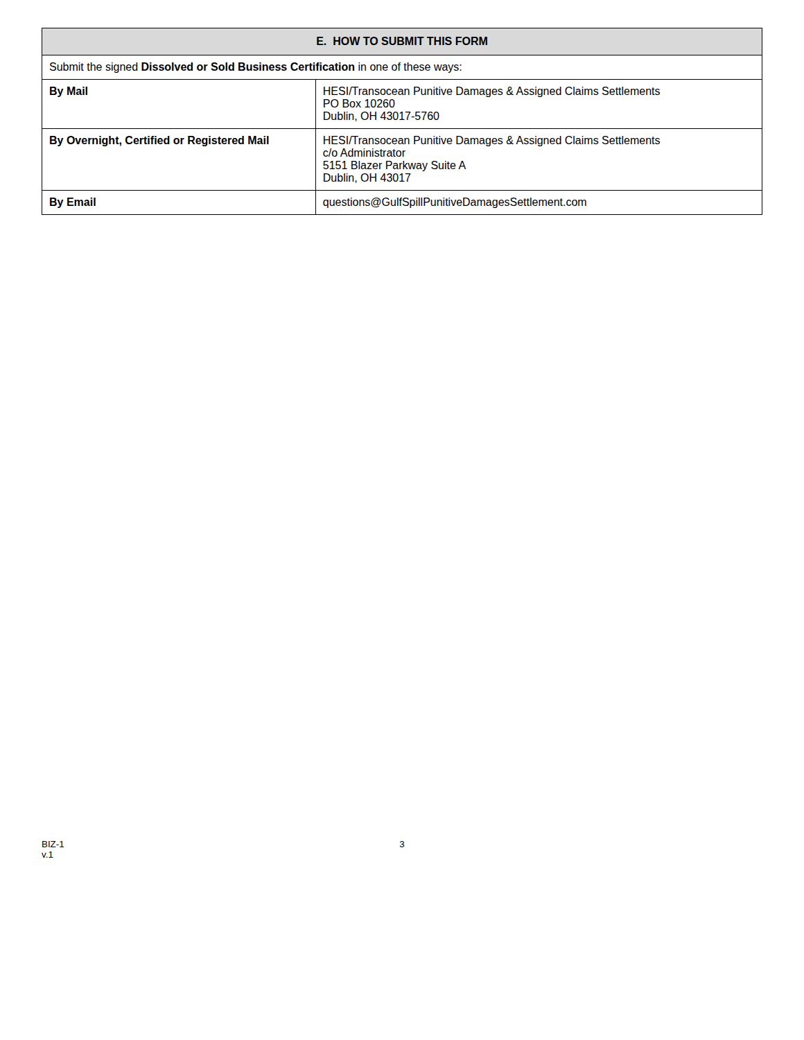| E. HOW TO SUBMIT THIS FORM |
| --- |
| Submit the signed Dissolved or Sold Business Certification in one of these ways: |
| By Mail | HESI/Transocean Punitive Damages & Assigned Claims Settlements PO Box 10260 Dublin, OH 43017-5760 |
| By Overnight, Certified or Registered Mail | HESI/Transocean Punitive Damages & Assigned Claims Settlements c/o Administrator 5151 Blazer Parkway Suite A Dublin, OH 43017 |
| By Email | questions@GulfSpillPunitiveDamagesSettlement.com |
BIZ-1
v.1
3